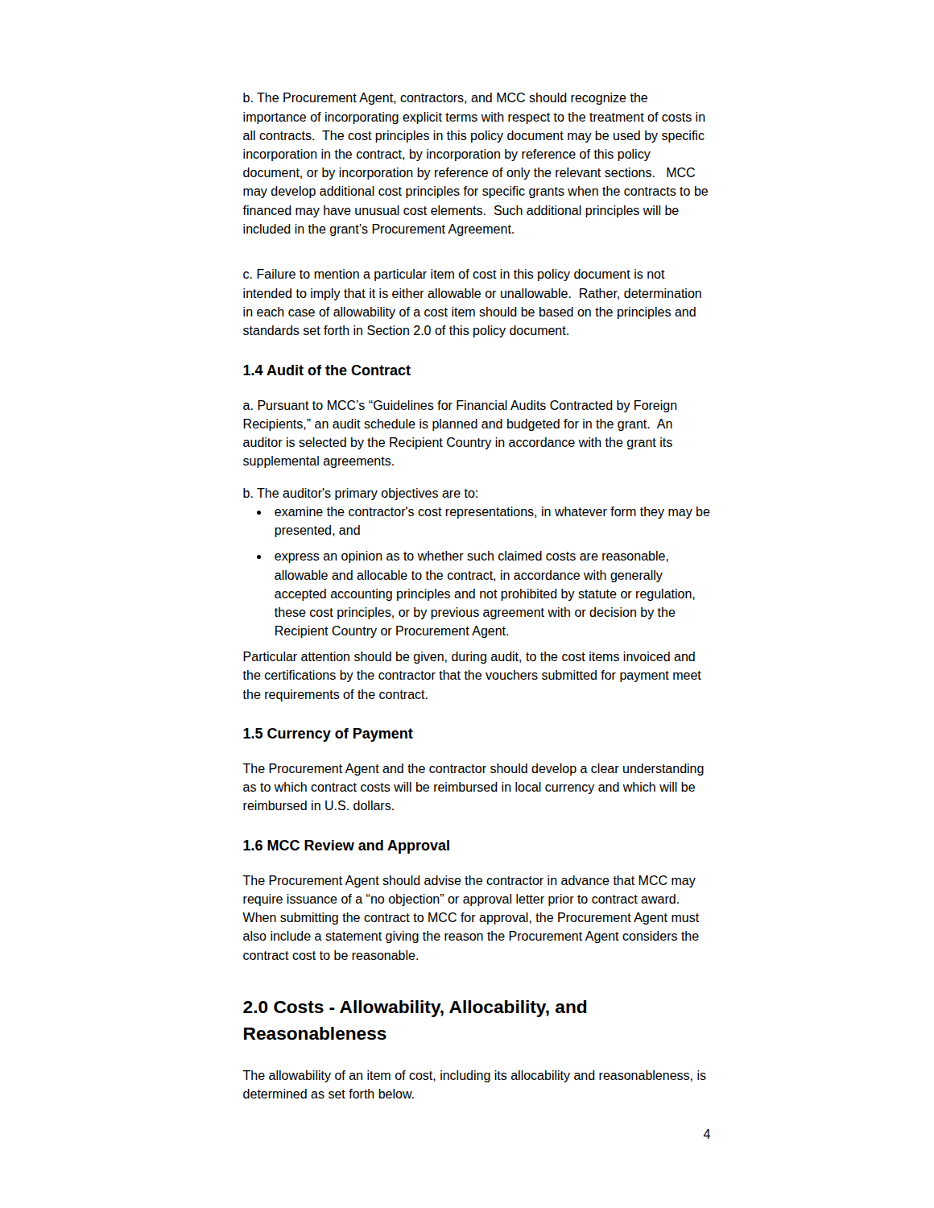b. The Procurement Agent, contractors, and MCC should recognize the importance of incorporating explicit terms with respect to the treatment of costs in all contracts. The cost principles in this policy document may be used by specific incorporation in the contract, by incorporation by reference of this policy document, or by incorporation by reference of only the relevant sections. MCC may develop additional cost principles for specific grants when the contracts to be financed may have unusual cost elements. Such additional principles will be included in the grant’s Procurement Agreement.
c. Failure to mention a particular item of cost in this policy document is not intended to imply that it is either allowable or unallowable. Rather, determination in each case of allowability of a cost item should be based on the principles and standards set forth in Section 2.0 of this policy document.
1.4 Audit of the Contract
a. Pursuant to MCC’s “Guidelines for Financial Audits Contracted by Foreign Recipients,” an audit schedule is planned and budgeted for in the grant. An auditor is selected by the Recipient Country in accordance with the grant its supplemental agreements.
b. The auditor's primary objectives are to:
examine the contractor's cost representations, in whatever form they may be presented, and
express an opinion as to whether such claimed costs are reasonable, allowable and allocable to the contract, in accordance with generally accepted accounting principles and not prohibited by statute or regulation, these cost principles, or by previous agreement with or decision by the Recipient Country or Procurement Agent.
Particular attention should be given, during audit, to the cost items invoiced and the certifications by the contractor that the vouchers submitted for payment meet the requirements of the contract.
1.5 Currency of Payment
The Procurement Agent and the contractor should develop a clear understanding as to which contract costs will be reimbursed in local currency and which will be reimbursed in U.S. dollars.
1.6 MCC Review and Approval
The Procurement Agent should advise the contractor in advance that MCC may require issuance of a “no objection” or approval letter prior to contract award. When submitting the contract to MCC for approval, the Procurement Agent must also include a statement giving the reason the Procurement Agent considers the contract cost to be reasonable.
2.0 Costs - Allowability, Allocability, and Reasonableness
The allowability of an item of cost, including its allocability and reasonableness, is determined as set forth below.
4